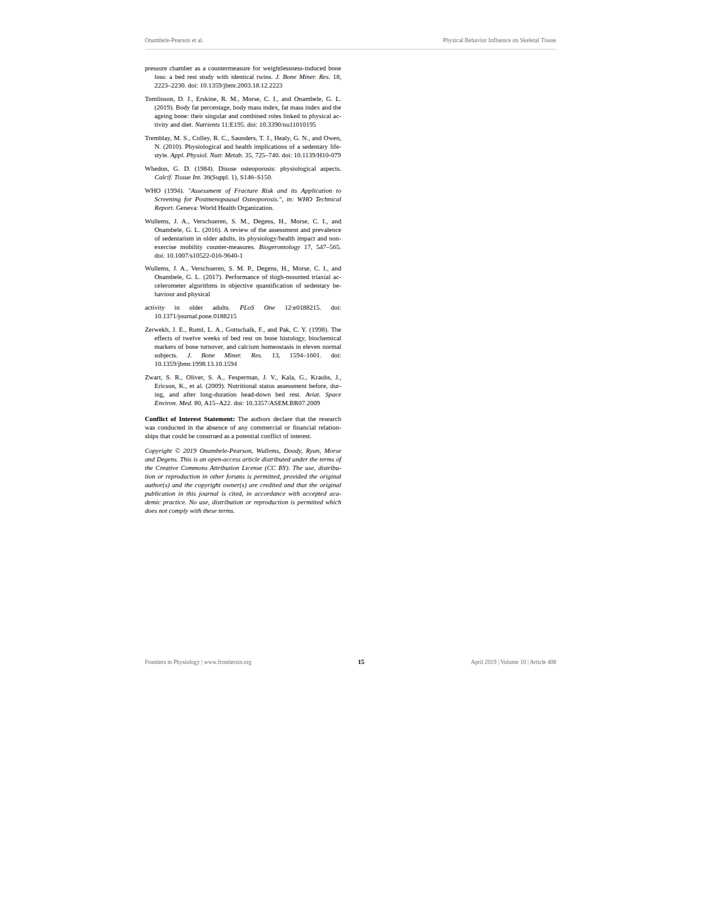Onambele-Pearson et al.
Physical Behavior Influence on Skeletal Tissue
pressure chamber as a countermeasure for weightlessness-induced bone loss: a bed rest study with identical twins. J. Bone Miner. Res. 18, 2223–2230. doi: 10.1359/jbmr.2003.18.12.2223
Tomlinson, D. J., Erskine, R. M., Morse, C. I., and Onambele, G. L. (2019). Body fat percentage, body mass index, fat mass index and the ageing bone: their singular and combined roles linked to physical activity and diet. Nutrients 11:E195. doi: 10.3390/nu11010195
Tremblay, M. S., Colley, R. C., Saunders, T. J., Healy, G. N., and Owen, N. (2010). Physiological and health implications of a sedentary lifestyle. Appl. Physiol. Nutr. Metab. 35, 725–740. doi: 10.1139/H10-079
Whedon, G. D. (1984). Disuse osteoporosis: physiological aspects. Calcif. Tissue Int. 36(Suppl. 1), S146–S150.
WHO (1994). "Assessment of Fracture Risk and its Application to Screening for Postmenopausal Osteoporosis.", in: WHO Technical Report. Geneva: World Health Organization.
Wullems, J. A., Verschueren, S. M., Degens, H., Morse, C. I., and Onambele, G. L. (2016). A review of the assessment and prevalence of sedentarism in older adults, its physiology/health impact and non-exercise mobility counter-measures. Biogerontology 17, 547–565. doi: 10.1007/s10522-016-9640-1
Wullems, J. A., Verschueren, S. M. P., Degens, H., Morse, C. I., and Onambele, G. L. (2017). Performance of thigh-mounted triaxial accelerometer algorithms in objective quantification of sedentary behaviour and physical
activity in older adults. PLoS One 12:e0188215. doi: 10.1371/journal.pone.0188215
Zerwekh, J. E., Ruml, L. A., Gottschalk, F., and Pak, C. Y. (1998). The effects of twelve weeks of bed rest on bone histology, biochemical markers of bone turnover, and calcium homeostasis in eleven normal subjects. J. Bone Miner. Res. 13, 1594–1601. doi: 10.1359/jbmr.1998.13.10.1594
Zwart, S. R., Oliver, S. A., Fesperman, J. V., Kala, G., Krauhs, J., Ericson, K., et al. (2009). Nutritional status assessment before, during, and after long-duration head-down bed rest. Aviat. Space Environ. Med. 80, A15–A22. doi: 10.3357/ASEM.BR07.2009
Conflict of Interest Statement: The authors declare that the research was conducted in the absence of any commercial or financial relationships that could be construed as a potential conflict of interest.
Copyright © 2019 Onambele-Pearson, Wullems, Doody, Ryan, Morse and Degens. This is an open-access article distributed under the terms of the Creative Commons Attribution License (CC BY). The use, distribution or reproduction in other forums is permitted, provided the original author(s) and the copyright owner(s) are credited and that the original publication in this journal is cited, in accordance with accepted academic practice. No use, distribution or reproduction is permitted which does not comply with these terms.
Frontiers in Physiology | www.frontiersin.org
15
April 2019 | Volume 10 | Article 408